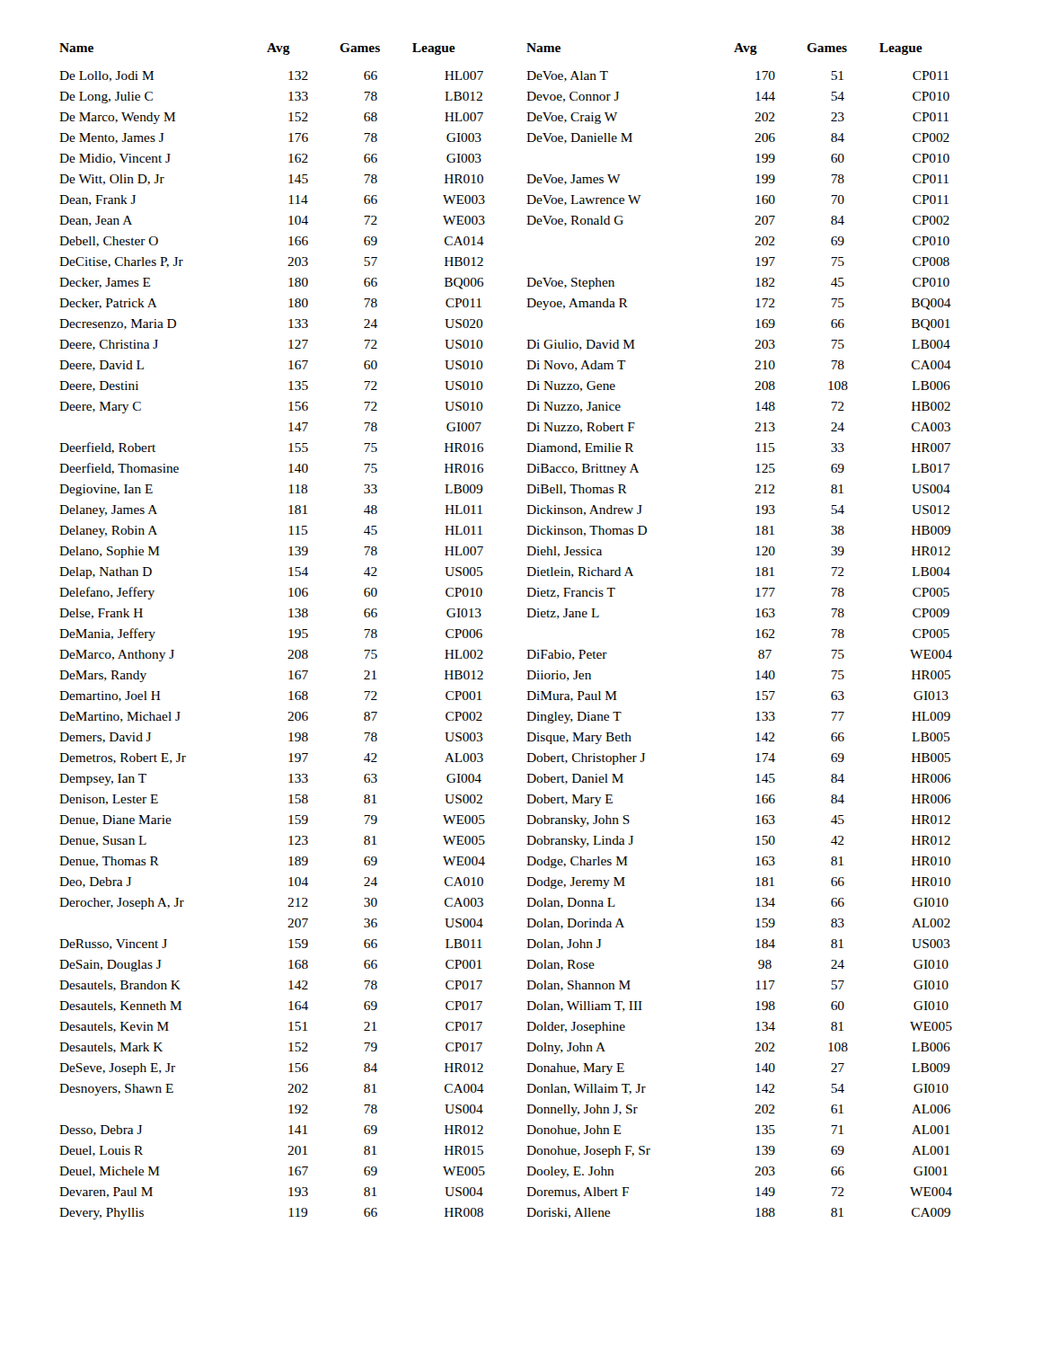| Name | Avg | Games | League | Name | Avg | Games | League |
| --- | --- | --- | --- | --- | --- | --- | --- |
| De Lollo, Jodi M | 132 | 66 | HL007 | DeVoe, Alan T | 170 | 51 | CP011 |
| De Long, Julie C | 133 | 78 | LB012 | Devoe, Connor J | 144 | 54 | CP010 |
| De Marco, Wendy M | 152 | 68 | HL007 | DeVoe, Craig W | 202 | 23 | CP011 |
| De Mento, James J | 176 | 78 | GI003 | DeVoe, Danielle M | 206 | 84 | CP002 |
| De Midio, Vincent J | 162 | 66 | GI003 | | 199 | 60 | CP010 |
| De Witt, Olin D, Jr | 145 | 78 | HR010 | DeVoe, James W | 199 | 78 | CP011 |
| Dean, Frank J | 114 | 66 | WE003 | DeVoe, Lawrence W | 160 | 70 | CP011 |
| Dean, Jean A | 104 | 72 | WE003 | DeVoe, Ronald G | 207 | 84 | CP002 |
| Debell, Chester O | 166 | 69 | CA014 | | 202 | 69 | CP010 |
| DeCitise, Charles P, Jr | 203 | 57 | HB012 | | 197 | 75 | CP008 |
| Decker, James E | 180 | 66 | BQ006 | DeVoe, Stephen | 182 | 45 | CP010 |
| Decker, Patrick A | 180 | 78 | CP011 | Deyoe, Amanda R | 172 | 75 | BQ004 |
| Decresenzo, Maria D | 133 | 24 | US020 | | 169 | 66 | BQ001 |
| Deere, Christina J | 127 | 72 | US010 | Di Giulio, David M | 203 | 75 | LB004 |
| Deere, David L | 167 | 60 | US010 | Di Novo, Adam T | 210 | 78 | CA004 |
| Deere, Destini | 135 | 72 | US010 | Di Nuzzo, Gene | 208 | 108 | LB006 |
| Deere, Mary C | 156 | 72 | US010 | Di Nuzzo, Janice | 148 | 72 | HB002 |
| | 147 | 78 | GI007 | Di Nuzzo, Robert F | 213 | 24 | CA003 |
| Deerfield, Robert | 155 | 75 | HR016 | Diamond, Emilie R | 115 | 33 | HR007 |
| Deerfield, Thomasine | 140 | 75 | HR016 | DiBacco, Brittney A | 125 | 69 | LB017 |
| Degiovine, Ian E | 118 | 33 | LB009 | DiBell, Thomas R | 212 | 81 | US004 |
| Delaney, James A | 181 | 48 | HL011 | Dickinson, Andrew J | 193 | 54 | US012 |
| Delaney, Robin A | 115 | 45 | HL011 | Dickinson, Thomas D | 181 | 38 | HB009 |
| Delano, Sophie M | 139 | 78 | HL007 | Diehl, Jessica | 120 | 39 | HR012 |
| Delap, Nathan D | 154 | 42 | US005 | Dietlein, Richard A | 181 | 72 | LB004 |
| Delefano, Jeffery | 106 | 60 | CP010 | Dietz, Francis T | 177 | 78 | CP005 |
| Delse, Frank H | 138 | 66 | GI013 | Dietz, Jane L | 163 | 78 | CP009 |
| DeMania, Jeffery | 195 | 78 | CP006 | | 162 | 78 | CP005 |
| DeMarco, Anthony J | 208 | 75 | HL002 | DiFabio, Peter | 87 | 75 | WE004 |
| DeMars, Randy | 167 | 21 | HB012 | Diiorio, Jen | 140 | 75 | HR005 |
| Demartino, Joel H | 168 | 72 | CP001 | DiMura, Paul M | 157 | 63 | GI013 |
| DeMartino, Michael J | 206 | 87 | CP002 | Dingley, Diane T | 133 | 77 | HL009 |
| Demers, David J | 198 | 78 | US003 | Disque, Mary Beth | 142 | 66 | LB005 |
| Demetros, Robert E, Jr | 197 | 42 | AL003 | Dobert, Christopher J | 174 | 69 | HB005 |
| Dempsey, Ian T | 133 | 63 | GI004 | Dobert, Daniel M | 145 | 84 | HR006 |
| Denison, Lester E | 158 | 81 | US002 | Dobert, Mary E | 166 | 84 | HR006 |
| Denue, Diane Marie | 159 | 79 | WE005 | Dobransky, John S | 163 | 45 | HR012 |
| Denue, Susan L | 123 | 81 | WE005 | Dobransky, Linda J | 150 | 42 | HR012 |
| Denue, Thomas R | 189 | 69 | WE004 | Dodge, Charles M | 163 | 81 | HR010 |
| Deo, Debra J | 104 | 24 | CA010 | Dodge, Jeremy M | 181 | 66 | HR010 |
| Derocher, Joseph A, Jr | 212 | 30 | CA003 | Dolan, Donna L | 134 | 66 | GI010 |
| | 207 | 36 | US004 | Dolan, Dorinda A | 159 | 83 | AL002 |
| DeRusso, Vincent J | 159 | 66 | LB011 | Dolan, John J | 184 | 81 | US003 |
| DeSain, Douglas J | 168 | 66 | CP001 | Dolan, Rose | 98 | 24 | GI010 |
| Desautels, Brandon K | 142 | 78 | CP017 | Dolan, Shannon M | 117 | 57 | GI010 |
| Desautels, Kenneth M | 164 | 69 | CP017 | Dolan, William T, III | 198 | 60 | GI010 |
| Desautels, Kevin M | 151 | 21 | CP017 | Dolder, Josephine | 134 | 81 | WE005 |
| Desautels, Mark K | 152 | 79 | CP017 | Dolny, John A | 202 | 108 | LB006 |
| DeSeve, Joseph E, Jr | 156 | 84 | HR012 | Donahue, Mary E | 140 | 27 | LB009 |
| Desnoyers, Shawn E | 202 | 81 | CA004 | Donlan, Willaim T, Jr | 142 | 54 | GI010 |
| | 192 | 78 | US004 | Donnelly, John J, Sr | 202 | 61 | AL006 |
| Desso, Debra J | 141 | 69 | HR012 | Donohue, John E | 135 | 71 | AL001 |
| Deuel, Louis R | 201 | 81 | HR015 | Donohue, Joseph F, Sr | 139 | 69 | AL001 |
| Deuel, Michele M | 167 | 69 | WE005 | Dooley, E. John | 203 | 66 | GI001 |
| Devaren, Paul M | 193 | 81 | US004 | Doremus, Albert F | 149 | 72 | WE004 |
| Devery, Phyllis | 119 | 66 | HR008 | Doriski, Allene | 188 | 81 | CA009 |